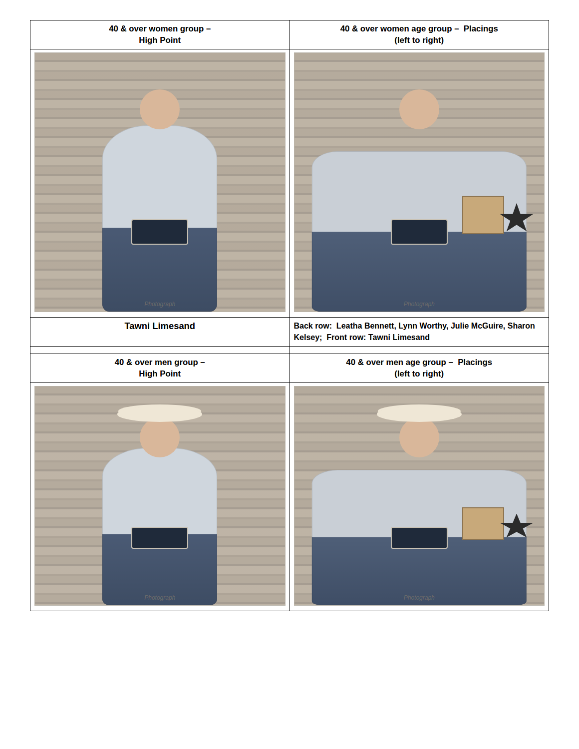| 40 & over women group – High Point | 40 & over women age group – Placings (left to right) |
| Photograph | Photograph |
| Tawni Limesand | Back row: Leatha Bennett, Lynn Worthy, Julie McGuire, Sharon Kelsey; Front row: Tawni Limesand |
| 40 & over men group – High Point | 40 & over men age group – Placings (left to right) |
| Photograph | Photograph |